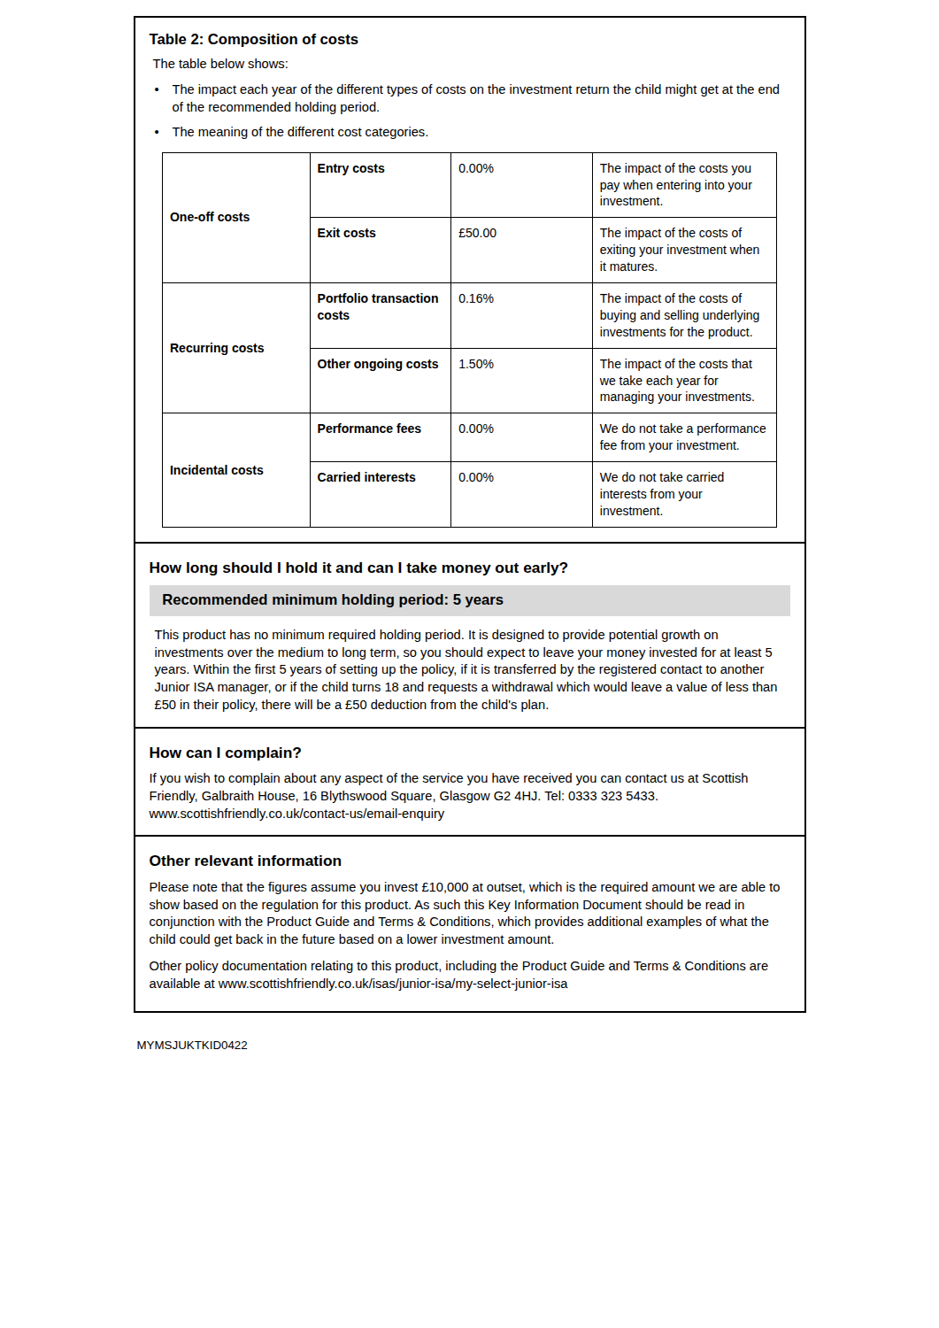Table 2: Composition of costs
The table below shows:
The impact each year of the different types of costs on the investment return the child might get at the end of the recommended holding period.
The meaning of the different cost categories.
| One-off costs | Entry costs | 0.00% | The impact of the costs you pay when entering into your investment. |
| Exit costs | £50.00 | The impact of the costs of exiting your investment when it matures. |
| Recurring costs | Portfolio transaction costs | 0.16% | The impact of the costs of buying and selling underlying investments for the product. |
| Other ongoing costs | 1.50% | The impact of the costs that we take each year for managing your investments. |
| Incidental costs | Performance fees | 0.00% | We do not take a performance fee from your investment. |
| Carried interests | 0.00% | We do not take carried interests from your investment. |
How long should I hold it and can I take money out early?
Recommended minimum holding period: 5 years
This product has no minimum required holding period. It is designed to provide potential growth on investments over the medium to long term, so you should expect to leave your money invested for at least 5 years. Within the first 5 years of setting up the policy, if it is transferred by the registered contact to another Junior ISA manager, or if the child turns 18 and requests a withdrawal which would leave a value of less than £50 in their policy, there will be a £50 deduction from the child's plan.
How can I complain?
If you wish to complain about any aspect of the service you have received you can contact us at Scottish Friendly, Galbraith House, 16 Blythswood Square, Glasgow G2 4HJ. Tel: 0333 323 5433.
www.scottishfriendly.co.uk/contact-us/email-enquiry
Other relevant information
Please note that the figures assume you invest £10,000 at outset, which is the required amount we are able to show based on the regulation for this product. As such this Key Information Document should be read in conjunction with the Product Guide and Terms & Conditions, which provides additional examples of what the child could get back in the future based on a lower investment amount.
Other policy documentation relating to this product, including the Product Guide and Terms & Conditions are available at www.scottishfriendly.co.uk/isas/junior-isa/my-select-junior-isa
MYMSJUKTKID0422